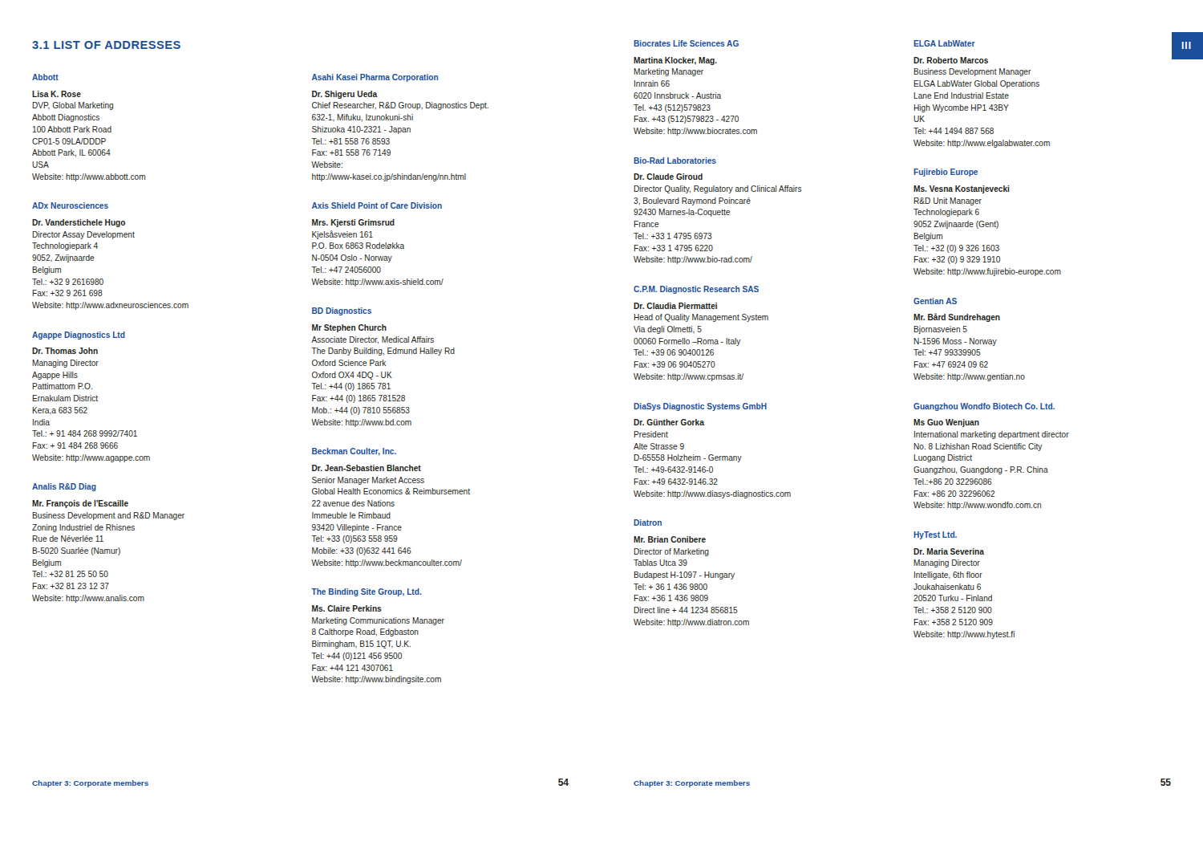3.1 LIST OF ADDRESSES
Abbott
Lisa K. Rose DVP, Global Marketing Abbott Diagnostics 100 Abbott Park Road CP01-5 09LA/DDDP Abbott Park, IL 60064 USA Website: http://www.abbott.com
ADx Neurosciences
Dr. Vanderstichele Hugo Director Assay Development Technologiepark 4 9052, Zwijnaarde Belgium Tel.: +32 9 2616980 Fax: +32 9 261 698 Website: http://www.adxneurosciences.com
Agappe Diagnostics Ltd
Dr. Thomas John Managing Director Agappe Hills Pattimattom P.O. Ernakulam District Kera,a 683 562 India Tel.: + 91 484 268 9992/7401 Fax: + 91 484 268 9666 Website: http://www.agappe.com
Analis R&D Diag
Mr. François de l'Escaille Business Development and R&D Manager Zoning Industriel de Rhisnes Rue de Néverlée 11 B-5020 Suarlée (Namur) Belgium Tel.: +32 81 25 50 50 Fax: +32 81 23 12 37 Website: http://www.analis.com
Asahi Kasei Pharma Corporation
Dr. Shigeru Ueda Chief Researcher, R&D Group, Diagnostics Dept. 632-1, Mifuku, Izunokuni-shi Shizuoka 410-2321 - Japan Tel.: +81 558 76 8593 Fax: +81 558 76 7149 Website: http://www-kasei.co.jp/shindan/eng/nn.html
Axis Shield Point of Care Division
Mrs. Kjersti Grimsrud Kjelsåsveien 161 P.O. Box 6863 Rodeløkka N-0504 Oslo - Norway Tel.: +47 24056000 Website: http://www.axis-shield.com/
BD Diagnostics
Mr Stephen Church Associate Director, Medical Affairs The Danby Building, Edmund Halley Rd Oxford Science Park Oxford OX4 4DQ - UK Tel.: +44 (0) 1865 781 Fax: +44 (0) 1865 781528 Mob.: +44 (0) 7810 556853 Website: http://www.bd.com
Beckman Coulter, Inc.
Dr. Jean-Sebastien Blanchet Senior Manager Market Access Global Health Economics & Reimbursement 22 avenue des Nations Immeuble le Rimbaud 93420 Villepinte - France Tel: +33 (0)563 558 959 Mobile: +33 (0)632 441 646 Website: http://www.beckmancoulter.com/
The Binding Site Group, Ltd.
Ms. Claire Perkins Marketing Communications Manager 8 Calthorpe Road, Edgbaston Birmingham, B15 1QT, U.K. Tel: +44 (0)121 456 9500 Fax: +44 121 4307061 Website: http://www.bindingsite.com
Chapter 3: Corporate members 54
III
Biocrates Life Sciences AG
Martina Klocker, Mag. Marketing Manager Innrain 66 6020 Innsbruck - Austria Tel. +43 (512)579823 Fax. +43 (512)579823 - 4270 Website: http://www.biocrates.com
Bio-Rad Laboratories
Dr. Claude Giroud Director Quality, Regulatory and Clinical Affairs 3, Boulevard Raymond Poincaré 92430 Marnes-la-Coquette France Tel.: +33 1 4795 6973 Fax: +33 1 4795 6220 Website: http://www.bio-rad.com/
C.P.M. Diagnostic Research SAS
Dr. Claudia Piermattei Head of Quality Management System Via degli Olmetti, 5 00060 Formello –Roma - Italy Tel.: +39 06 90400126 Fax: +39 06 90405270 Website: http://www.cpmsas.it/
DiaSys Diagnostic Systems GmbH
Dr. Günther Gorka President Alte Strasse 9 D-65558 Holzheim - Germany Tel.: +49-6432-9146-0 Fax: +49 6432-9146.32 Website: http://www.diasys-diagnostics.com
Diatron
Mr. Brian Conibere Director of Marketing Tablas Utca 39 Budapest H-1097 - Hungary Tel: + 36 1 436 9800 Fax: +36 1 436 9809 Direct line + 44 1234 856815 Website: http://www.diatron.com
ELGA LabWater
Dr. Roberto Marcos Business Development Manager ELGA LabWater Global Operations Lane End Industrial Estate High Wycombe HP1 43BY UK Tel: +44 1494 887 568 Website: http://www.elgalabwater.com
Fujirebio Europe
Ms. Vesna Kostanjevecki R&D Unit Manager Technologiepark 6 9052 Zwijnaarde (Gent) Belgium Tel.: +32 (0) 9 326 1603 Fax: +32 (0) 9 329 1910 Website: http://www.fujirebio-europe.com
Gentian AS
Mr. Bård Sundrehagen Bjornasveien 5 N-1596 Moss - Norway Tel: +47 99339905 Fax: +47 6924 09 62 Website: http://www.gentian.no
Guangzhou Wondfo Biotech Co. Ltd.
Ms Guo Wenjuan International marketing department director No. 8 Lizhishan Road Scientific City Luogang District Guangzhou, Guangdong - P.R. China Tel.:+86 20 32296086 Fax: +86 20 32296062 Website: http://www.wondfo.com.cn
HyTest Ltd.
Dr. Maria Severina Managing Director Intelligate, 6th floor Joukahaisenkatu 6 20520 Turku - Finland Tel.: +358 2 5120 900 Fax: +358 2 5120 909 Website: http://www.hytest.fi
55 Chapter 3: Corporate members